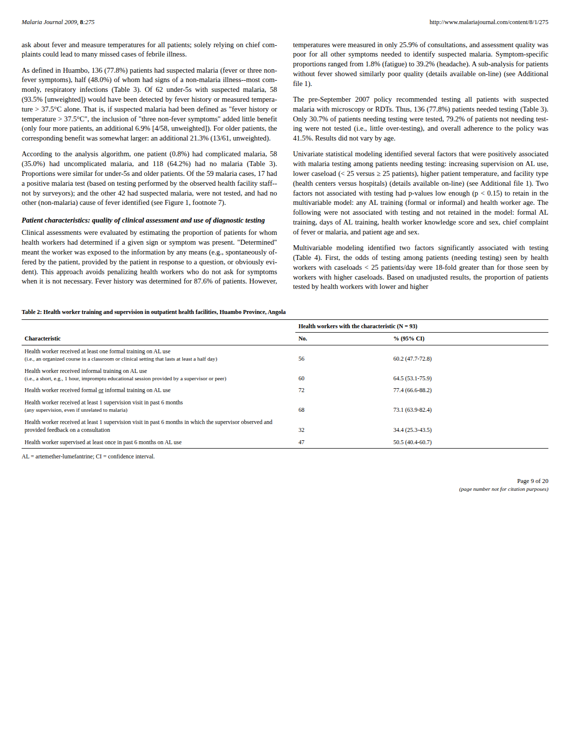Malaria Journal 2009, 8:275
http://www.malariajournal.com/content/8/1/275
ask about fever and measure temperatures for all patients; solely relying on chief complaints could lead to many missed cases of febrile illness.
As defined in Huambo, 136 (77.8%) patients had suspected malaria (fever or three non-fever symptoms), half (48.0%) of whom had signs of a non-malaria illness--most commonly, respiratory infections (Table 3). Of 62 under-5s with suspected malaria, 58 (93.5% [unweighted]) would have been detected by fever history or measured temperature > 37.5°C alone. That is, if suspected malaria had been defined as "fever history or temperature > 37.5°C", the inclusion of "three non-fever symptoms" added little benefit (only four more patients, an additional 6.9% [4/58, unweighted]). For older patients, the corresponding benefit was somewhat larger: an additional 21.3% (13/61, unweighted).
According to the analysis algorithm, one patient (0.8%) had complicated malaria, 58 (35.0%) had uncomplicated malaria, and 118 (64.2%) had no malaria (Table 3). Proportions were similar for under-5s and older patients. Of the 59 malaria cases, 17 had a positive malaria test (based on testing performed by the observed health facility staff--not by surveyors); and the other 42 had suspected malaria, were not tested, and had no other (non-malaria) cause of fever identified (see Figure 1, footnote 7).
Patient characteristics: quality of clinical assessment and use of diagnostic testing
Clinical assessments were evaluated by estimating the proportion of patients for whom health workers had determined if a given sign or symptom was present. "Determined" meant the worker was exposed to the information by any means (e.g., spontaneously offered by the patient, provided by the patient in response to a question, or obviously evident). This approach avoids penalizing health workers who do not ask for symptoms when it is not necessary. Fever history was determined for 87.6% of patients. However, temperatures were measured in only 25.9% of consultations, and assessment quality was poor for all other symptoms needed to identify suspected malaria. Symptom-specific proportions ranged from 1.8% (fatigue) to 39.2% (headache). A sub-analysis for patients without fever showed similarly poor quality (details available on-line) (see Additional file 1).
The pre-September 2007 policy recommended testing all patients with suspected malaria with microscopy or RDTs. Thus, 136 (77.8%) patients needed testing (Table 3). Only 30.7% of patients needing testing were tested, 79.2% of patients not needing testing were not tested (i.e., little over-testing), and overall adherence to the policy was 41.5%. Results did not vary by age.
Univariate statistical modeling identified several factors that were positively associated with malaria testing among patients needing testing: increasing supervision on AL use, lower caseload (< 25 versus ≥ 25 patients), higher patient temperature, and facility type (health centers versus hospitals) (details available on-line) (see Additional file 1). Two factors not associated with testing had p-values low enough (p < 0.15) to retain in the multivariable model: any AL training (formal or informal) and health worker age. The following were not associated with testing and not retained in the model: formal AL training, days of AL training, health worker knowledge score and sex, chief complaint of fever or malaria, and patient age and sex.
Multivariable modeling identified two factors significantly associated with testing (Table 4). First, the odds of testing among patients (needing testing) seen by health workers with caseloads < 25 patients/day were 18-fold greater than for those seen by workers with higher caseloads. Based on unadjusted results, the proportion of patients tested by health workers with lower and higher
Table 2: Health worker training and supervision in outpatient health facilities, Huambo Province, Angola
| Characteristic | Health workers with the characteristic (N = 93) |
| --- | --- |
| No. | % (95% CI) |
| Health worker received at least one formal training on AL use (i.e., an organized course in a classroom or clinical setting that lasts at least a half day) | 56 | 60.2 (47.7-72.8) |
| Health worker received informal training on AL use (i.e., a short, e.g., 1 hour, impromptu educational session provided by a supervisor or peer) | 60 | 64.5 (53.1-75.9) |
| Health worker received formal or informal training on AL use | 72 | 77.4 (66.6-88.2) |
| Health worker received at least 1 supervision visit in past 6 months (any supervision, even if unrelated to malaria) | 68 | 73.1 (63.9-82.4) |
| Health worker received at least 1 supervision visit in past 6 months in which the supervisor observed and provided feedback on a consultation | 32 | 34.4 (25.3-43.5) |
| Health worker supervised at least once in past 6 months on AL use | 47 | 50.5 (40.4-60.7) |
AL = artemether-lumefantrine; CI = confidence interval.
Page 9 of 20
(page number not for citation purposes)